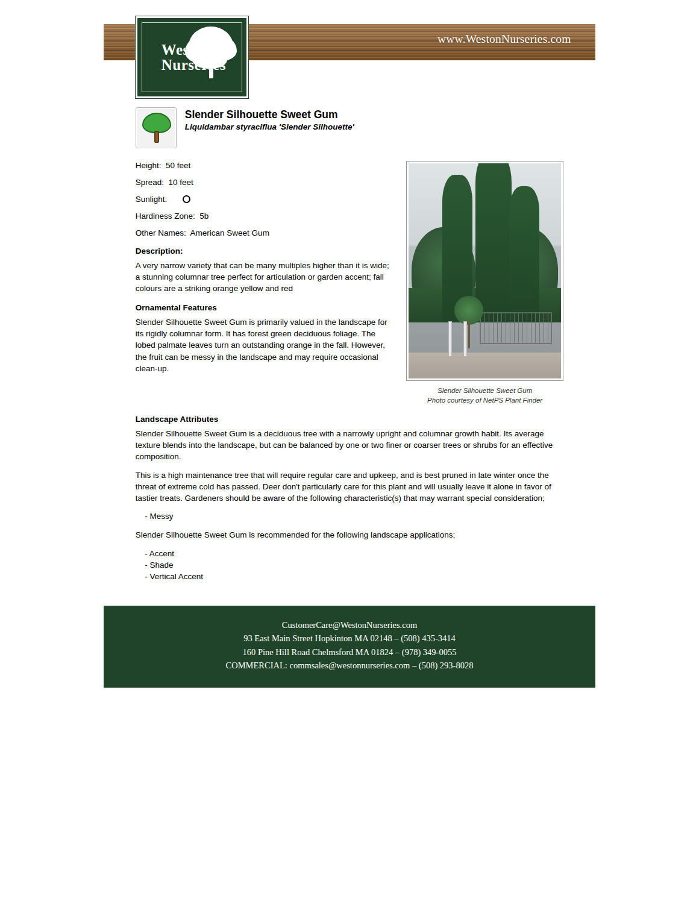www.WestonNurseries.com
WestonNurseries
Slender Silhouette Sweet Gum
Liquidambar styraciflua 'Slender Silhouette'
Height: 50 feet
Spread: 10 feet
Sunlight:
Hardiness Zone: 5b
Other Names: American Sweet Gum
Description:
A very narrow variety that can be many multiples higher than it is wide; a stunning columnar tree perfect for articulation or garden accent; fall colours are a striking orange yellow and red
Ornamental Features
Slender Silhouette Sweet Gum is primarily valued in the landscape for its rigidly columnar form. It has forest green deciduous foliage. The lobed palmate leaves turn an outstanding orange in the fall. However, the fruit can be messy in the landscape and may require occasional clean-up.
Slender Silhouette Sweet Gum
Photo courtesy of NetPS Plant Finder
Landscape Attributes
Slender Silhouette Sweet Gum is a deciduous tree with a narrowly upright and columnar growth habit. Its average texture blends into the landscape, but can be balanced by one or two finer or coarser trees or shrubs for an effective composition.
This is a high maintenance tree that will require regular care and upkeep, and is best pruned in late winter once the threat of extreme cold has passed. Deer don't particularly care for this plant and will usually leave it alone in favor of tastier treats. Gardeners should be aware of the following characteristic(s) that may warrant special consideration;
Messy
Slender Silhouette Sweet Gum is recommended for the following landscape applications;
Accent
Shade
Vertical Accent
CustomerCare@WestonNurseries.com
93 East Main Street Hopkinton MA 02148 – (508) 435-3414
160 Pine Hill Road Chelmsford MA 01824 – (978) 349-0055
COMMERCIAL: commsales@westonnurseries.com – (508) 293-8028